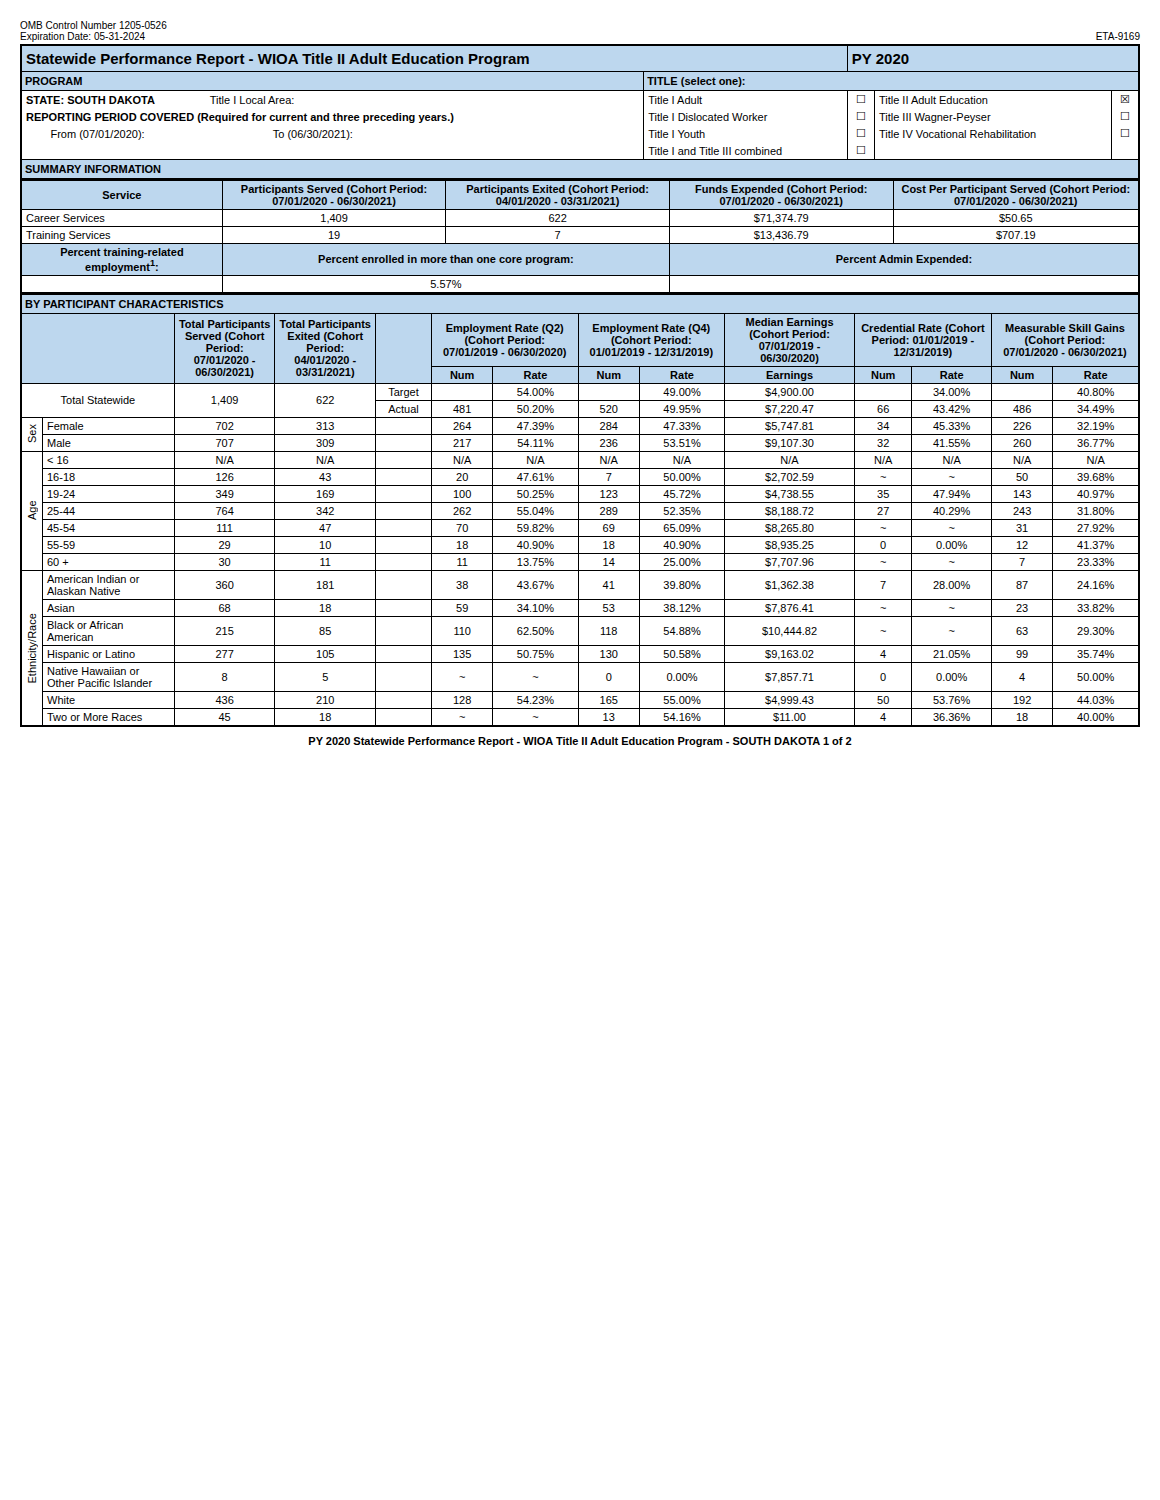OMB Control Number 1205-0526
Expiration Date: 05-31-2024 ETA-9169
| Statewide Performance Report - WIOA Title II Adult Education Program | PY 2020 |
| PROGRAM | TITLE (select one): |
| STATE: SOUTH DAKOTA Title I Local Area: | Title I Adult | ☐ | Title II Adult Education | ☒ |
| REPORTING PERIOD COVERED (Required for current and three preceding years.) | Title I Dislocated Worker | ☐ | Title III Wagner-Peyser | ☐ |
| From (07/01/2020): To (06/30/2021): | Title I Youth | ☐ | Title IV Vocational Rehabilitation | ☐ |
| | Title I and Title III combined | ☐ | | |
| SUMMARY INFORMATION |
| Service | Participants Served (Cohort Period: 07/01/2020 - 06/30/2021) | Participants Exited (Cohort Period: 04/01/2020 - 03/31/2021) | Funds Expended (Cohort Period: 07/01/2020 - 06/30/2021) | Cost Per Participant Served (Cohort Period: 07/01/2020 - 06/30/2021) |
| Career Services | 1,409 | 622 | $71,374.79 | $50.65 |
| Training Services | 19 | 7 | $13,436.79 | $707.19 |
| Percent training-related employment 1 : | Percent enrolled in more than one core program: | Percent Admin Expended: |
| | 5.57% | |
| BY PARTICIPANT CHARACTERISTICS |
| | Total Participants Served (Cohort Period: 07/01/2020 - 06/30/2021) | Total Participants Exited (Cohort Period: 04/01/2020 - 03/31/2021) | | Employment Rate (Q2) (Cohort Period: 07/01/2019 - 06/30/2020) | Employment Rate (Q4) (Cohort Period: 01/01/2019 - 12/31/2019) | Median Earnings (Cohort Period: 07/01/2019 - 06/30/2020) | Credential Rate (Cohort Period: 01/01/2019 - 12/31/2019) | Measurable Skill Gains (Cohort Period: 07/01/2020 - 06/30/2021) |
| Num | Rate | Num | Rate | Earnings | Num | Rate | Num | Rate |
| Total Statewide | 1,409 | 622 | Target | | 54.00% | | 49.00% | $4,900.00 | | 34.00% | | 40.80% |
| Actual | 481 | 50.20% | 520 | 49.95% | $7,220.47 | 66 | 43.42% | 486 | 34.49% |
| Sex | Female | 702 | 313 | | 264 | 47.39% | 284 | 47.33% | $5,747.81 | 34 | 45.33% | 226 | 32.19% |
| Male | 707 | 309 | | 217 | 54.11% | 236 | 53.51% | $9,107.30 | 32 | 41.55% | 260 | 36.77% |
| Age | < 16 | N/A | N/A | | N/A | N/A | N/A | N/A | N/A | N/A | N/A | N/A | N/A |
| 16-18 | 126 | 43 | | 20 | 47.61% | 7 | 50.00% | $2,702.59 | ~ | ~ | 50 | 39.68% |
| 19-24 | 349 | 169 | | 100 | 50.25% | 123 | 45.72% | $4,738.55 | 35 | 47.94% | 143 | 40.97% |
| 25-44 | 764 | 342 | | 262 | 55.04% | 289 | 52.35% | $8,188.72 | 27 | 40.29% | 243 | 31.80% |
| 45-54 | 111 | 47 | | 70 | 59.82% | 69 | 65.09% | $8,265.80 | ~ | ~ | 31 | 27.92% |
| 55-59 | 29 | 10 | | 18 | 40.90% | 18 | 40.90% | $8,935.25 | 0 | 0.00% | 12 | 41.37% |
| 60 + | 30 | 11 | | 11 | 13.75% | 14 | 25.00% | $7,707.96 | ~ | ~ | 7 | 23.33% |
| Ethnicity/Race | American Indian or Alaskan Native | 360 | 181 | | 38 | 43.67% | 41 | 39.80% | $1,362.38 | 7 | 28.00% | 87 | 24.16% |
| Asian | 68 | 18 | | 59 | 34.10% | 53 | 38.12% | $7,876.41 | ~ | ~ | 23 | 33.82% |
| Black or African American | 215 | 85 | | 110 | 62.50% | 118 | 54.88% | $10,444.82 | ~ | ~ | 63 | 29.30% |
| Hispanic or Latino | 277 | 105 | | 135 | 50.75% | 130 | 50.58% | $9,163.02 | 4 | 21.05% | 99 | 35.74% |
| Native Hawaiian or Other Pacific Islander | 8 | 5 | | ~ | ~ | 0 | 0.00% | $7,857.71 | 0 | 0.00% | 4 | 50.00% |
| White | 436 | 210 | | 128 | 54.23% | 165 | 55.00% | $4,999.43 | 50 | 53.76% | 192 | 44.03% |
| Two or More Races | 45 | 18 | | ~ | ~ | 13 | 54.16% | $11.00 | 4 | 36.36% | 18 | 40.00% |
PY 2020 Statewide Performance Report - WIOA Title II Adult Education Program - SOUTH DAKOTA 1 of 2